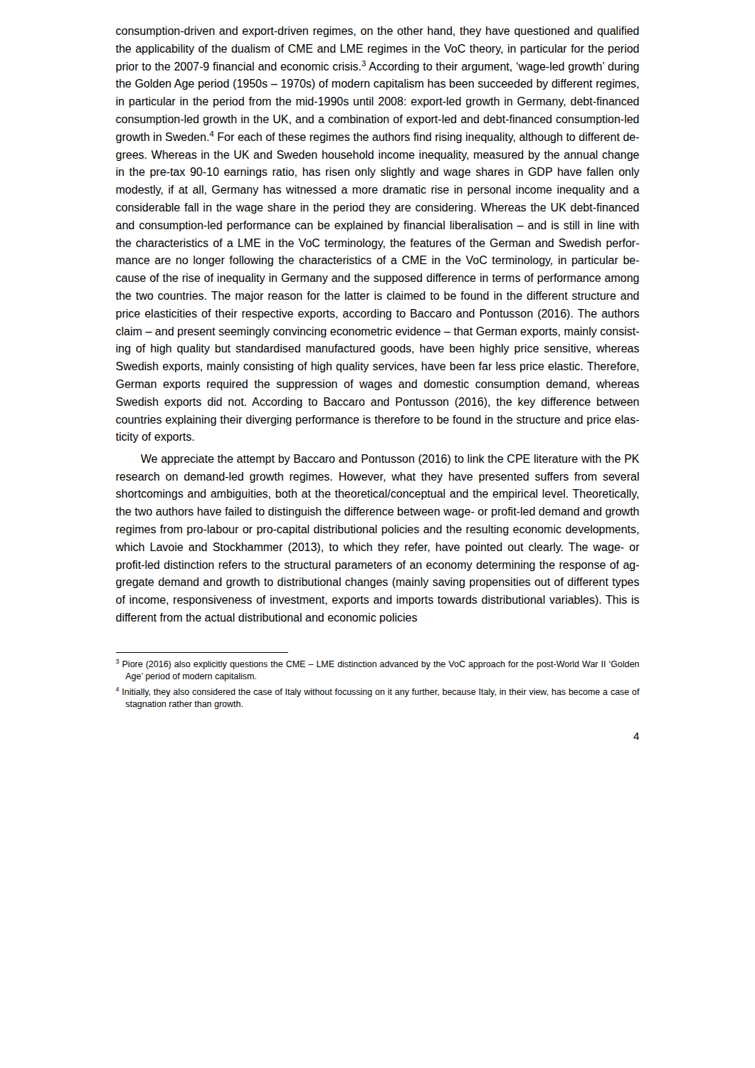consumption-driven and export-driven regimes, on the other hand, they have questioned and qualified the applicability of the dualism of CME and LME regimes in the VoC theory, in particular for the period prior to the 2007-9 financial and economic crisis.3 According to their argument, ‘wage-led growth’ during the Golden Age period (1950s – 1970s) of modern capitalism has been succeeded by different regimes, in particular in the period from the mid-1990s until 2008: export-led growth in Germany, debt-financed consumption-led growth in the UK, and a combination of export-led and debt-financed consumption-led growth in Sweden.4 For each of these regimes the authors find rising inequality, although to different degrees. Whereas in the UK and Sweden household income inequality, measured by the annual change in the pre-tax 90-10 earnings ratio, has risen only slightly and wage shares in GDP have fallen only modestly, if at all, Germany has witnessed a more dramatic rise in personal income inequality and a considerable fall in the wage share in the period they are considering. Whereas the UK debt-financed and consumption-led performance can be explained by financial liberalisation – and is still in line with the characteristics of a LME in the VoC terminology, the features of the German and Swedish performance are no longer following the characteristics of a CME in the VoC terminology, in particular because of the rise of inequality in Germany and the supposed difference in terms of performance among the two countries. The major reason for the latter is claimed to be found in the different structure and price elasticities of their respective exports, according to Baccaro and Pontusson (2016). The authors claim – and present seemingly convincing econometric evidence – that German exports, mainly consisting of high quality but standardised manufactured goods, have been highly price sensitive, whereas Swedish exports, mainly consisting of high quality services, have been far less price elastic. Therefore, German exports required the suppression of wages and domestic consumption demand, whereas Swedish exports did not. According to Baccaro and Pontusson (2016), the key difference between countries explaining their diverging performance is therefore to be found in the structure and price elasticity of exports.
We appreciate the attempt by Baccaro and Pontusson (2016) to link the CPE literature with the PK research on demand-led growth regimes. However, what they have presented suffers from several shortcomings and ambiguities, both at the theoretical/conceptual and the empirical level. Theoretically, the two authors have failed to distinguish the difference between wage- or profit-led demand and growth regimes from pro-labour or pro-capital distributional policies and the resulting economic developments, which Lavoie and Stockhammer (2013), to which they refer, have pointed out clearly. The wage- or profit-led distinction refers to the structural parameters of an economy determining the response of aggregate demand and growth to distributional changes (mainly saving propensities out of different types of income, responsiveness of investment, exports and imports towards distributional variables). This is different from the actual distributional and economic policies
3 Piore (2016) also explicitly questions the CME – LME distinction advanced by the VoC approach for the post-World War II ‘Golden Age’ period of modern capitalism.
4 Initially, they also considered the case of Italy without focussing on it any further, because Italy, in their view, has become a case of stagnation rather than growth.
4